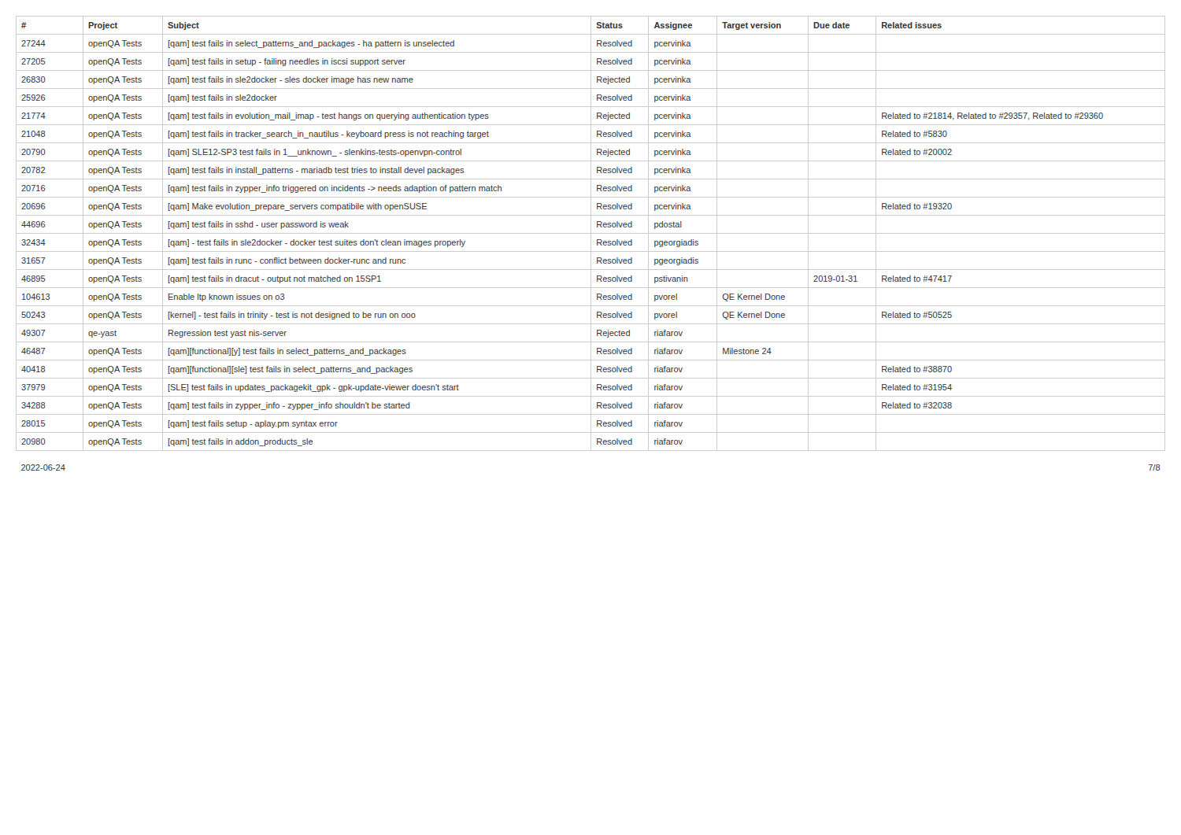| # | Project | Subject | Status | Assignee | Target version | Due date | Related issues |
| --- | --- | --- | --- | --- | --- | --- | --- |
| 27244 | openQA Tests | [qam] test fails in select_patterns_and_packages - ha pattern is unselected | Resolved | pcervinka | | | |
| 27205 | openQA Tests | [qam] test fails in setup - failing needles in iscsi support server | Resolved | pcervinka | | | |
| 26830 | openQA Tests | [qam] test fails in sle2docker - sles docker image has new name | Rejected | pcervinka | | | |
| 25926 | openQA Tests | [qam] test fails in sle2docker | Resolved | pcervinka | | | |
| 21774 | openQA Tests | [qam] test fails in evolution_mail_imap - test hangs on querying authentication types | Rejected | pcervinka | | | Related to #21814, Related to #29357, Related to #29360 |
| 21048 | openQA Tests | [qam] test fails in tracker_search_in_nautilus - keyboard press is not reaching target | Resolved | pcervinka | | | Related to #5830 |
| 20790 | openQA Tests | [qam] SLE12-SP3 test fails in 1__unknown_ - slenkins-tests-openvpn-control | Rejected | pcervinka | | | Related to #20002 |
| 20782 | openQA Tests | [qam] test fails in install_patterns - mariadb test tries to install devel packages | Resolved | pcervinka | | | |
| 20716 | openQA Tests | [qam] test fails in zypper_info triggered on incidents -> needs adaption of pattern match | Resolved | pcervinka | | | |
| 20696 | openQA Tests | [qam] Make evolution_prepare_servers compatibile with openSUSE | Resolved | pcervinka | | | Related to #19320 |
| 44696 | openQA Tests | [qam] test fails in sshd - user password is weak | Resolved | pdostal | | | |
| 32434 | openQA Tests | [qam] - test fails in sle2docker - docker test suites don't clean images properly | Resolved | pgeorgiadis | | | |
| 31657 | openQA Tests | [qam] test fails in runc - conflict between docker-runc and runc | Resolved | pgeorgiadis | | | |
| 46895 | openQA Tests | [qam] test fails in dracut - output not matched on 15SP1 | Resolved | pstivanin | | 2019-01-31 | Related to #47417 |
| 104613 | openQA Tests | Enable ltp known issues on o3 | Resolved | pvorel | QE Kernel Done | | |
| 50243 | openQA Tests | [kernel] - test fails in trinity - test is not designed to be run on ooo | Resolved | pvorel | QE Kernel Done | | Related to #50525 |
| 49307 | qe-yast | Regression test yast nis-server | Rejected | riafarov | | | |
| 46487 | openQA Tests | [qam][functional][y] test fails in select_patterns_and_packages | Resolved | riafarov | Milestone 24 | | |
| 40418 | openQA Tests | [qam][functional][sle] test fails in select_patterns_and_packages | Resolved | riafarov | | | Related to #38870 |
| 37979 | openQA Tests | [SLE] test fails in updates_packagekit_gpk - gpk-update-viewer doesn't start | Resolved | riafarov | | | Related to #31954 |
| 34288 | openQA Tests | [qam] test fails in zypper_info - zypper_info shouldn't be started | Resolved | riafarov | | | Related to #32038 |
| 28015 | openQA Tests | [qam] test fails setup - aplay.pm syntax error | Resolved | riafarov | | | |
| 20980 | openQA Tests | [qam] test fails in addon_products_sle | Resolved | riafarov | | | |
| 2022-06-24 | | 7/8 |